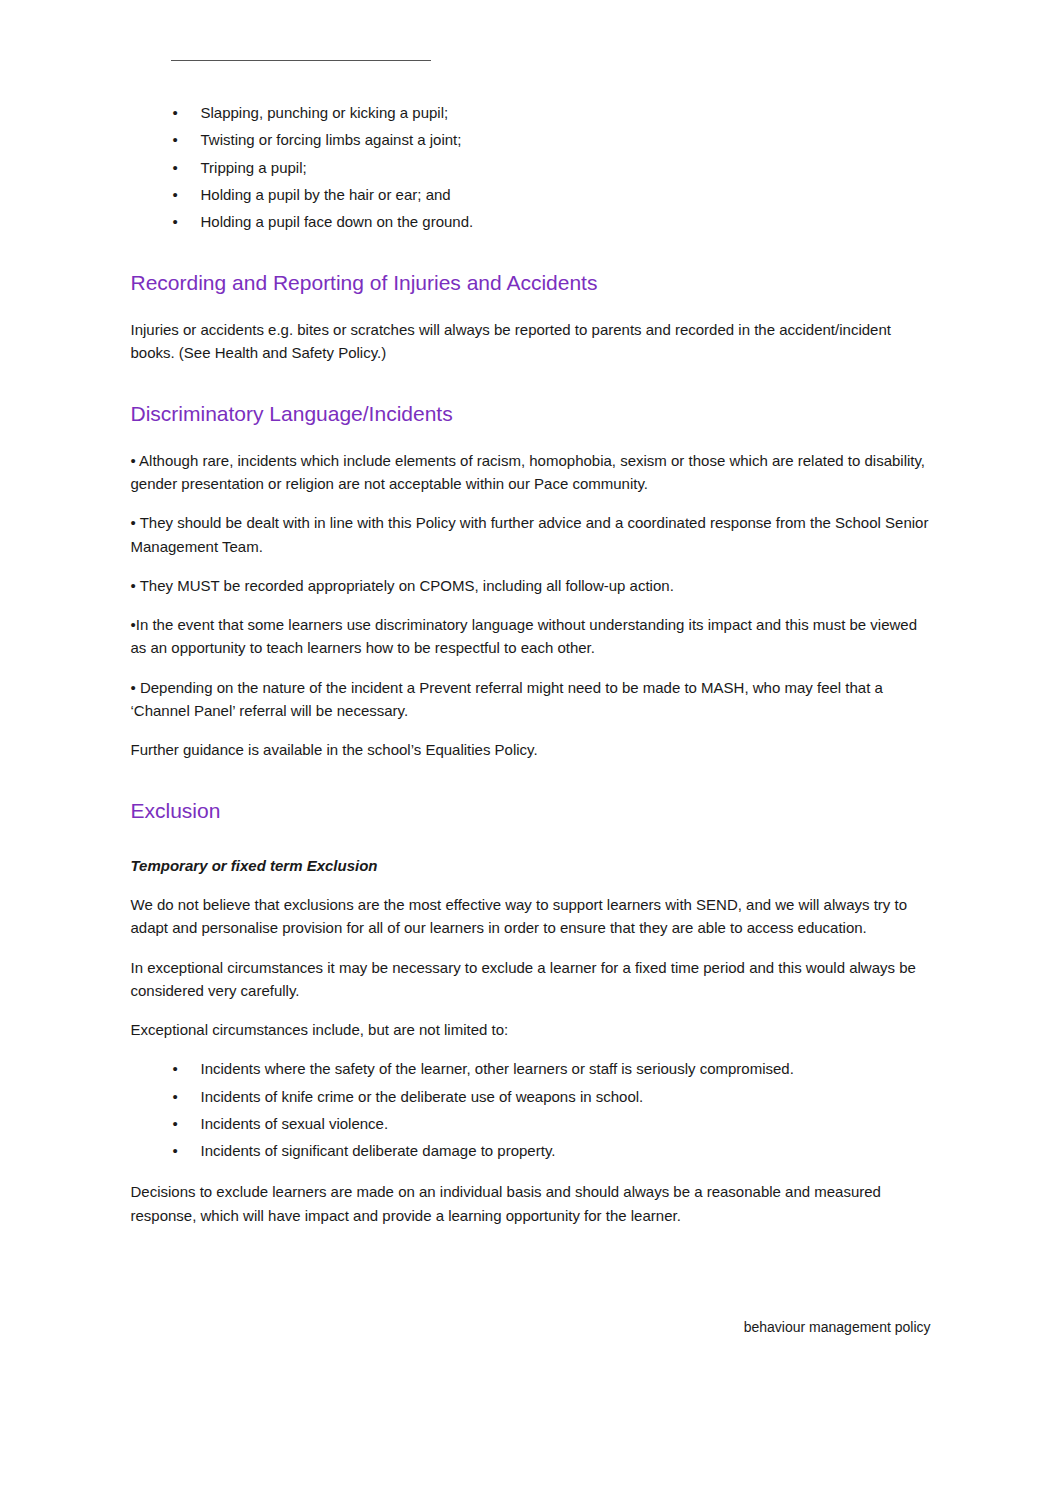Slapping, punching or kicking a pupil;
Twisting or forcing limbs against a joint;
Tripping a pupil;
Holding a pupil by the hair or ear; and
Holding a pupil face down on the ground.
Recording and Reporting of Injuries and Accidents
Injuries or accidents e.g. bites or scratches will always be reported to parents and recorded in the accident/incident books. (See Health and Safety Policy.)
Discriminatory Language/Incidents
• Although rare, incidents which include elements of racism, homophobia, sexism or those which are related to disability, gender presentation or religion are not acceptable within our Pace community.
• They should be dealt with in line with this Policy with further advice and a coordinated response from the School Senior Management Team.
• They MUST be recorded appropriately on CPOMS, including all follow-up action.
•In the event that some learners use discriminatory language without understanding its impact and this must be viewed as an opportunity to teach learners how to be respectful to each other.
• Depending on the nature of the incident a Prevent referral might need to be made to MASH, who may feel that a ‘Channel Panel’ referral will be necessary.
Further guidance is available in the school’s Equalities Policy.
Exclusion
Temporary or fixed term Exclusion
We do not believe that exclusions are the most effective way to support learners with SEND, and we will always try to adapt and personalise provision for all of our learners in order to ensure that they are able to access education.
In exceptional circumstances it may be necessary to exclude a learner for a fixed time period and this would always be considered very carefully.
Exceptional circumstances include, but are not limited to:
Incidents where the safety of the learner, other learners or staff is seriously compromised.
Incidents of knife crime or the deliberate use of weapons in school.
Incidents of sexual violence.
Incidents of significant deliberate damage to property.
Decisions to exclude learners are made on an individual basis and should always be a reasonable and measured response, which will have impact and provide a learning opportunity for the learner.
behaviour management policy